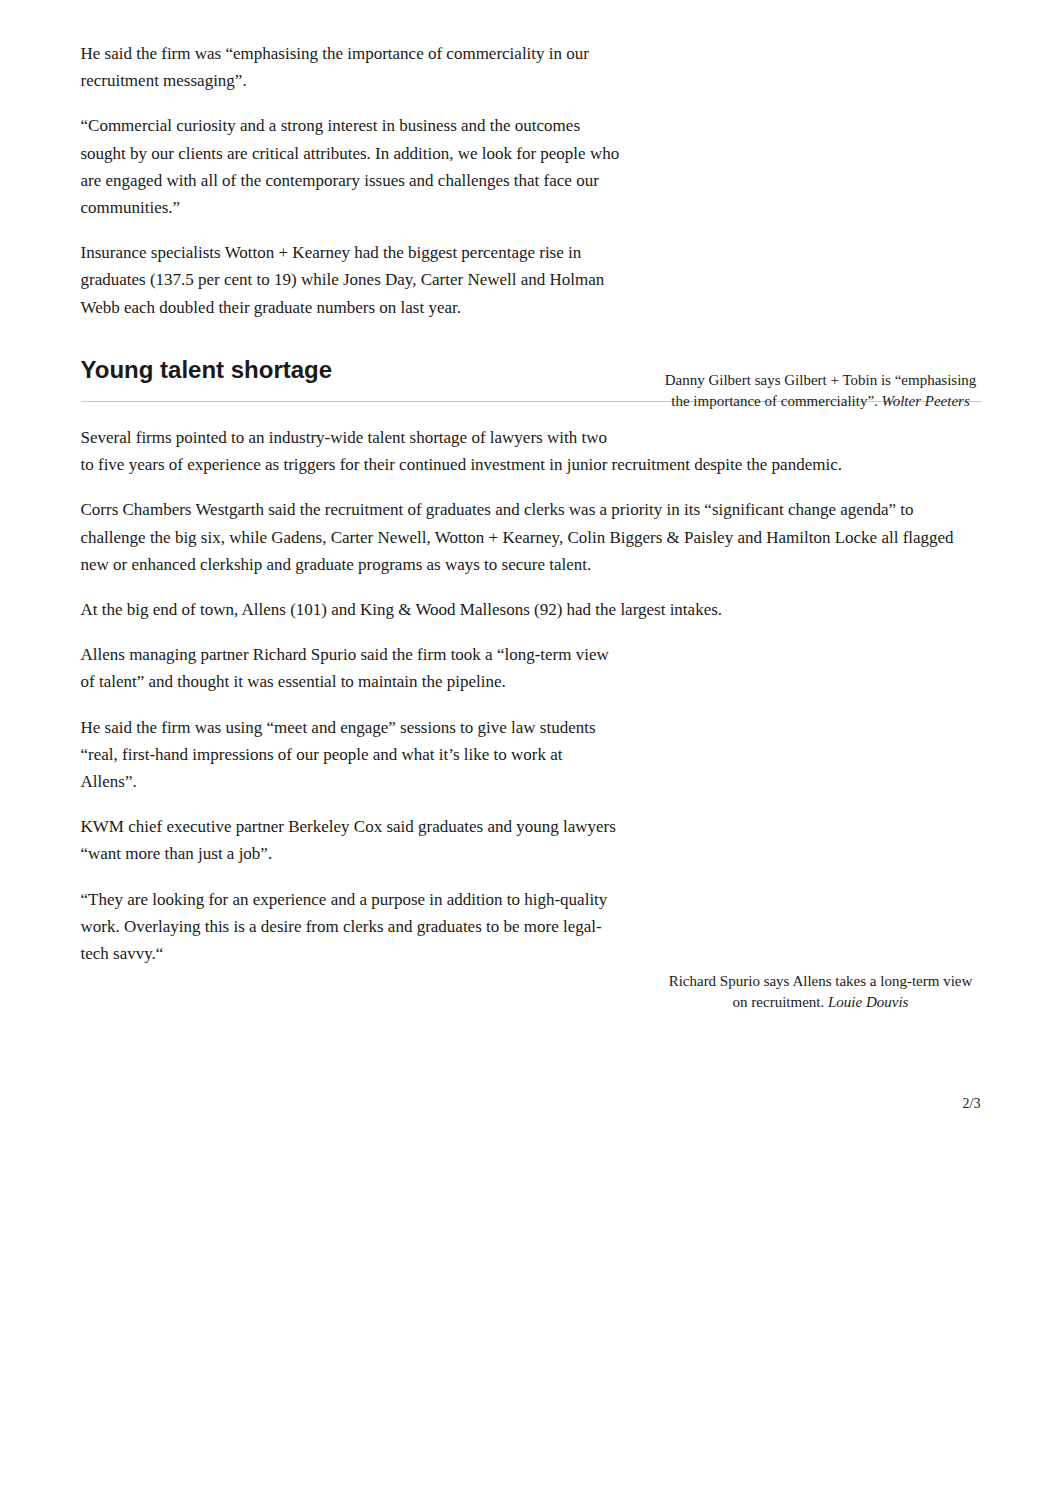Danny Gilbert says Gilbert + Tobin is “emphasising the importance of commerciality”. Wolter Peeters
He said the firm was “emphasising the importance of commerciality in our recruitment messaging”.
“Commercial curiosity and a strong interest in business and the outcomes sought by our clients are critical attributes. In addition, we look for people who are engaged with all of the contemporary issues and challenges that face our communities.”
Insurance specialists Wotton + Kearney had the biggest percentage rise in graduates (137.5 per cent to 19) while Jones Day, Carter Newell and Holman Webb each doubled their graduate numbers on last year.
Young talent shortage
Several firms pointed to an industry-wide talent shortage of lawyers with two to five years of experience as triggers for their continued investment in junior recruitment despite the pandemic.
Corrs Chambers Westgarth said the recruitment of graduates and clerks was a priority in its “significant change agenda” to challenge the big six, while Gadens, Carter Newell, Wotton + Kearney, Colin Biggers & Paisley and Hamilton Locke all flagged new or enhanced clerkship and graduate programs as ways to secure talent.
At the big end of town, Allens (101) and King & Wood Mallesons (92) had the largest intakes.
Richard Spurio says Allens takes a long-term view on recruitment. Louie Douvis
Allens managing partner Richard Spurio said the firm took a “long-term view of talent” and thought it was essential to maintain the pipeline.
He said the firm was using “meet and engage” sessions to give law students “real, first-hand impressions of our people and what it’s like to work at Allens”.
KWM chief executive partner Berkeley Cox said graduates and young lawyers “want more than just a job”.
“They are looking for an experience and a purpose in addition to high-quality work. Overlaying this is a desire from clerks and graduates to be more legal-tech savvy.“
2/3